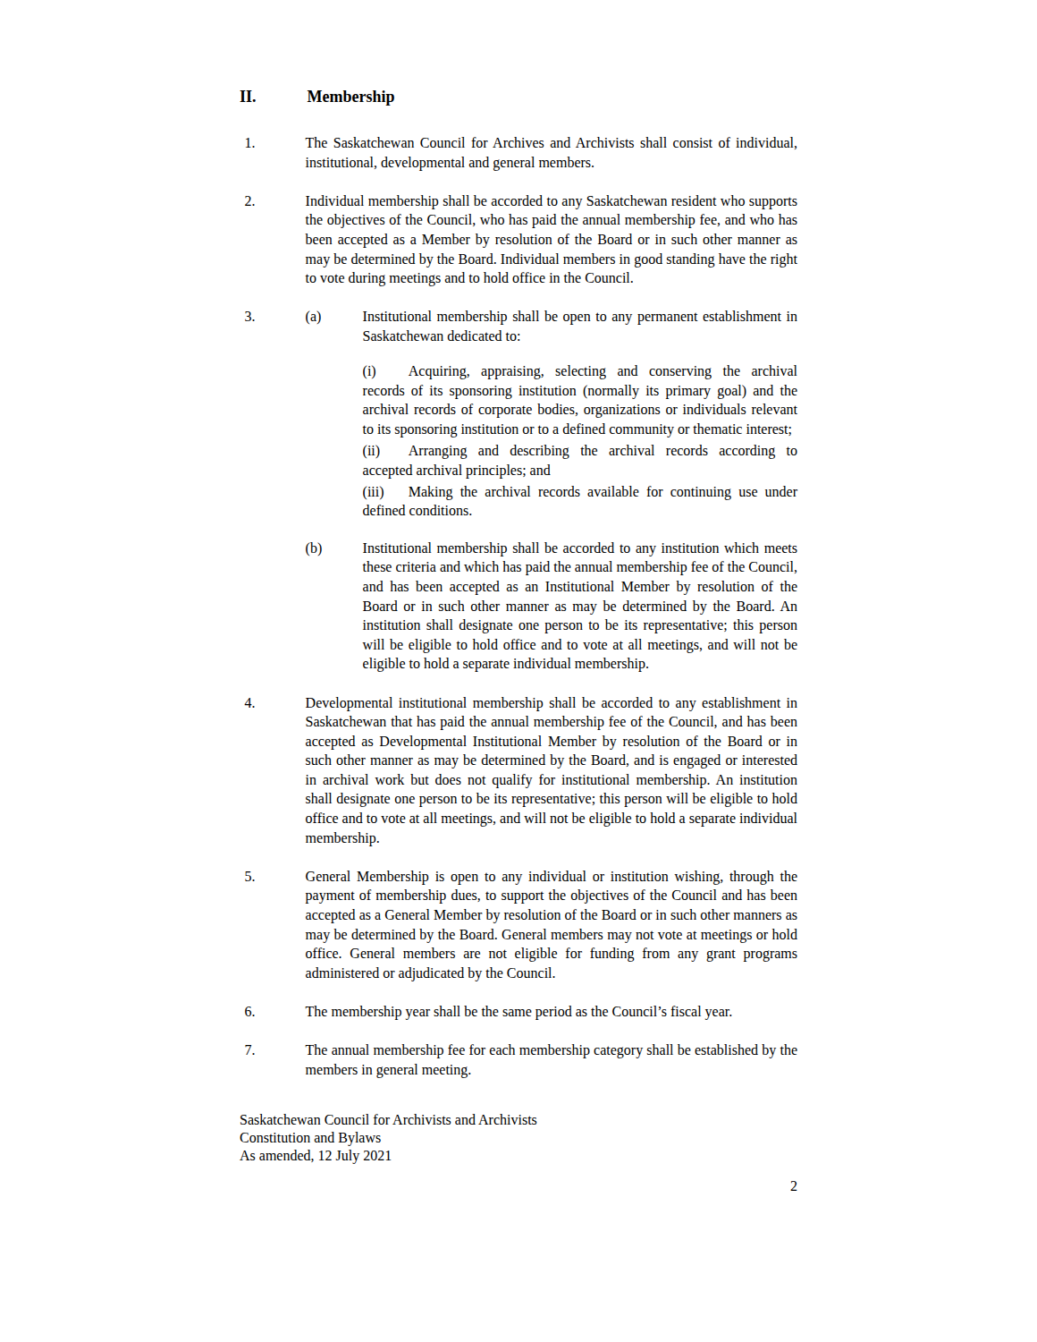II. Membership
1. The Saskatchewan Council for Archives and Archivists shall consist of individual, institutional, developmental and general members.
2. Individual membership shall be accorded to any Saskatchewan resident who supports the objectives of the Council, who has paid the annual membership fee, and who has been accepted as a Member by resolution of the Board or in such other manner as may be determined by the Board. Individual members in good standing have the right to vote during meetings and to hold office in the Council.
3.
(a) Institutional membership shall be open to any permanent establishment in Saskatchewan dedicated to:
(i) Acquiring, appraising, selecting and conserving the archival records of its sponsoring institution (normally its primary goal) and the archival records of corporate bodies, organizations or individuals relevant to its sponsoring institution or to a defined community or thematic interest;
(ii) Arranging and describing the archival records according to accepted archival principles; and
(iii) Making the archival records available for continuing use under defined conditions.
(b) Institutional membership shall be accorded to any institution which meets these criteria and which has paid the annual membership fee of the Council, and has been accepted as an Institutional Member by resolution of the Board or in such other manner as may be determined by the Board. An institution shall designate one person to be its representative; this person will be eligible to hold office and to vote at all meetings, and will not be eligible to hold a separate individual membership.
4. Developmental institutional membership shall be accorded to any establishment in Saskatchewan that has paid the annual membership fee of the Council, and has been accepted as Developmental Institutional Member by resolution of the Board or in such other manner as may be determined by the Board, and is engaged or interested in archival work but does not qualify for institutional membership. An institution shall designate one person to be its representative; this person will be eligible to hold office and to vote at all meetings, and will not be eligible to hold a separate individual membership.
5. General Membership is open to any individual or institution wishing, through the payment of membership dues, to support the objectives of the Council and has been accepted as a General Member by resolution of the Board or in such other manners as may be determined by the Board. General members may not vote at meetings or hold office. General members are not eligible for funding from any grant programs administered or adjudicated by the Council.
6. The membership year shall be the same period as the Council’s fiscal year.
7. The annual membership fee for each membership category shall be established by the members in general meeting.
Saskatchewan Council for Archivists and Archivists
Constitution and Bylaws
As amended, 12 July 2021
2